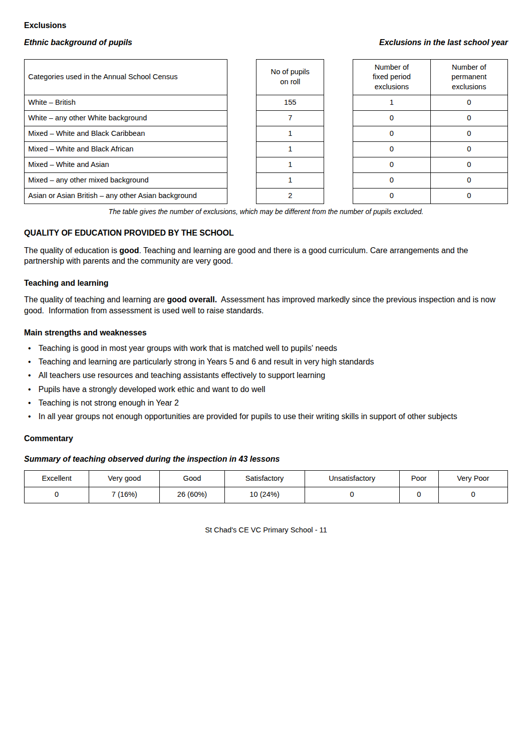Exclusions
Ethnic background of pupils Exclusions in the last school year
| Categories used in the Annual School Census | | No of pupils on roll | | Number of fixed period exclusions | Number of permanent exclusions |
| White – British | | 155 | | 1 | 0 |
| White – any other White background | | 7 | | 0 | 0 |
| Mixed – White and Black Caribbean | | 1 | | 0 | 0 |
| Mixed – White and Black African | | 1 | | 0 | 0 |
| Mixed – White and Asian | | 1 | | 0 | 0 |
| Mixed – any other mixed background | | 1 | | 0 | 0 |
| Asian or Asian British – any other Asian background | | 2 | | 0 | 0 |
The table gives the number of exclusions, which may be different from the number of pupils excluded.
QUALITY OF EDUCATION PROVIDED BY THE SCHOOL
The quality of education is good. Teaching and learning are good and there is a good curriculum. Care arrangements and the partnership with parents and the community are very good.
Teaching and learning
The quality of teaching and learning are good overall. Assessment has improved markedly since the previous inspection and is now good. Information from assessment is used well to raise standards.
Main strengths and weaknesses
Teaching is good in most year groups with work that is matched well to pupils' needs
Teaching and learning are particularly strong in Years 5 and 6 and result in very high standards
All teachers use resources and teaching assistants effectively to support learning
Pupils have a strongly developed work ethic and want to do well
Teaching is not strong enough in Year 2
In all year groups not enough opportunities are provided for pupils to use their writing skills in support of other subjects
Commentary
Summary of teaching observed during the inspection in 43 lessons
| Excellent | Very good | Good | Satisfactory | Unsatisfactory | Poor | Very Poor |
| --- | --- | --- | --- | --- | --- | --- |
| 0 | 7 (16%) | 26 (60%) | 10 (24%) | 0 | 0 | 0 |
St Chad's CE VC Primary School - 11